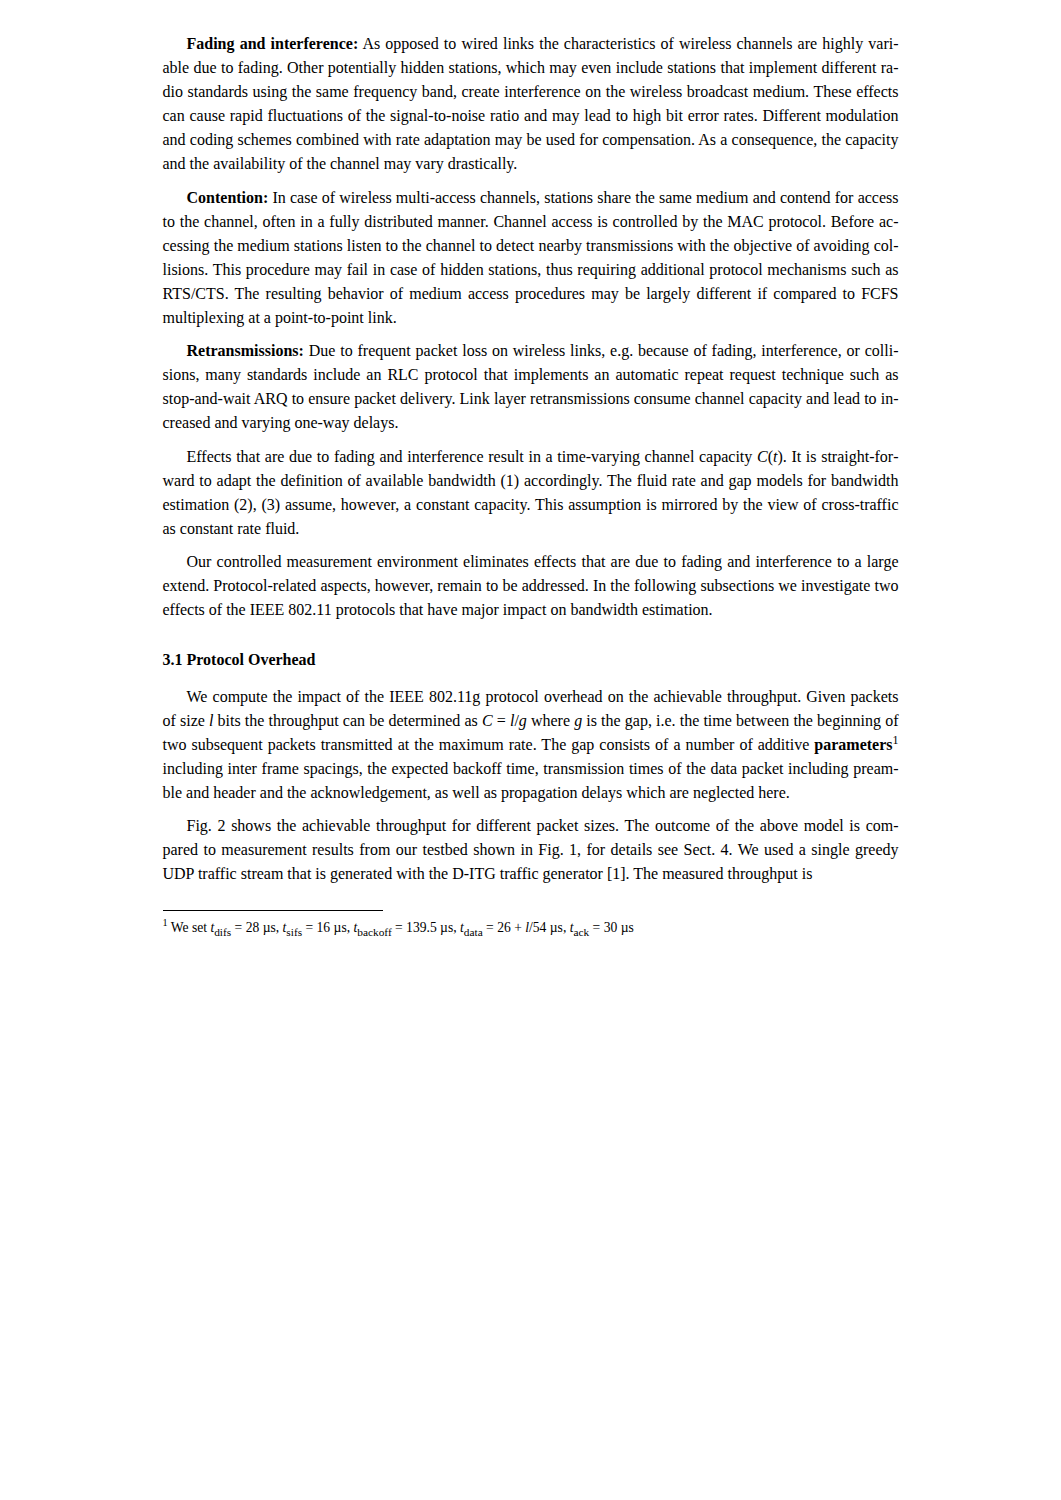Fading and interference: As opposed to wired links the characteristics of wireless channels are highly variable due to fading. Other potentially hidden stations, which may even include stations that implement different radio standards using the same frequency band, create interference on the wireless broadcast medium. These effects can cause rapid fluctuations of the signal-to-noise ratio and may lead to high bit error rates. Different modulation and coding schemes combined with rate adaptation may be used for compensation. As a consequence, the capacity and the availability of the channel may vary drastically.
Contention: In case of wireless multi-access channels, stations share the same medium and contend for access to the channel, often in a fully distributed manner. Channel access is controlled by the MAC protocol. Before accessing the medium stations listen to the channel to detect nearby transmissions with the objective of avoiding collisions. This procedure may fail in case of hidden stations, thus requiring additional protocol mechanisms such as RTS/CTS. The resulting behavior of medium access procedures may be largely different if compared to FCFS multiplexing at a point-to-point link.
Retransmissions: Due to frequent packet loss on wireless links, e.g. because of fading, interference, or collisions, many standards include an RLC protocol that implements an automatic repeat request technique such as stop-and-wait ARQ to ensure packet delivery. Link layer retransmissions consume channel capacity and lead to increased and varying one-way delays.
Effects that are due to fading and interference result in a time-varying channel capacity C(t). It is straight-forward to adapt the definition of available bandwidth (1) accordingly. The fluid rate and gap models for bandwidth estimation (2), (3) assume, however, a constant capacity. This assumption is mirrored by the view of cross-traffic as constant rate fluid.
Our controlled measurement environment eliminates effects that are due to fading and interference to a large extend. Protocol-related aspects, however, remain to be addressed. In the following subsections we investigate two effects of the IEEE 802.11 protocols that have major impact on bandwidth estimation.
3.1 Protocol Overhead
We compute the impact of the IEEE 802.11g protocol overhead on the achievable throughput. Given packets of size l bits the throughput can be determined as C = l/g where g is the gap, i.e. the time between the beginning of two subsequent packets transmitted at the maximum rate. The gap consists of a number of additive parameters1 including inter frame spacings, the expected backoff time, transmission times of the data packet including preamble and header and the acknowledgement, as well as propagation delays which are neglected here.
Fig. 2 shows the achievable throughput for different packet sizes. The outcome of the above model is compared to measurement results from our testbed shown in Fig. 1, for details see Sect. 4. We used a single greedy UDP traffic stream that is generated with the D-ITG traffic generator [1]. The measured throughput is
1 We set tdifs = 28 µs, tsifs = 16 µs, tbackoff = 139.5 µs, tdata = 26 + l/54 µs, tack = 30 µs